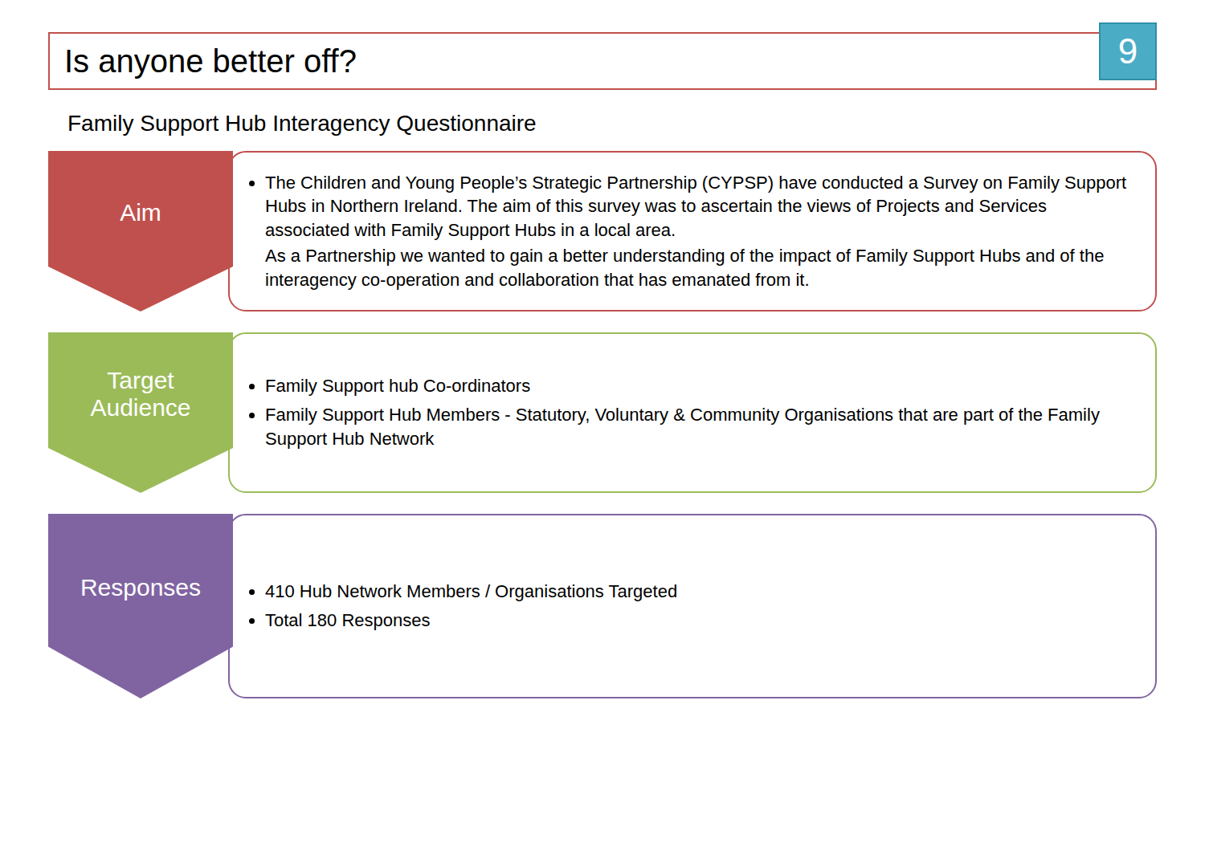Is anyone better off?
9
Family Support Hub Interagency Questionnaire
Aim
The Children and Young People’s Strategic Partnership (CYPSP) have conducted a Survey on Family Support Hubs in Northern Ireland. The aim of this survey was to ascertain the views of Projects and Services associated with Family Support Hubs in a local area.
As a Partnership we wanted to gain a better understanding of the impact of Family Support Hubs and of the interagency co-operation and collaboration that has emanated from it.
Target
Audience
Family Support hub Co-ordinators
Family Support Hub Members - Statutory, Voluntary & Community Organisations that are part of the Family Support Hub Network
Responses
410 Hub Network Members / Organisations Targeted
Total 180 Responses